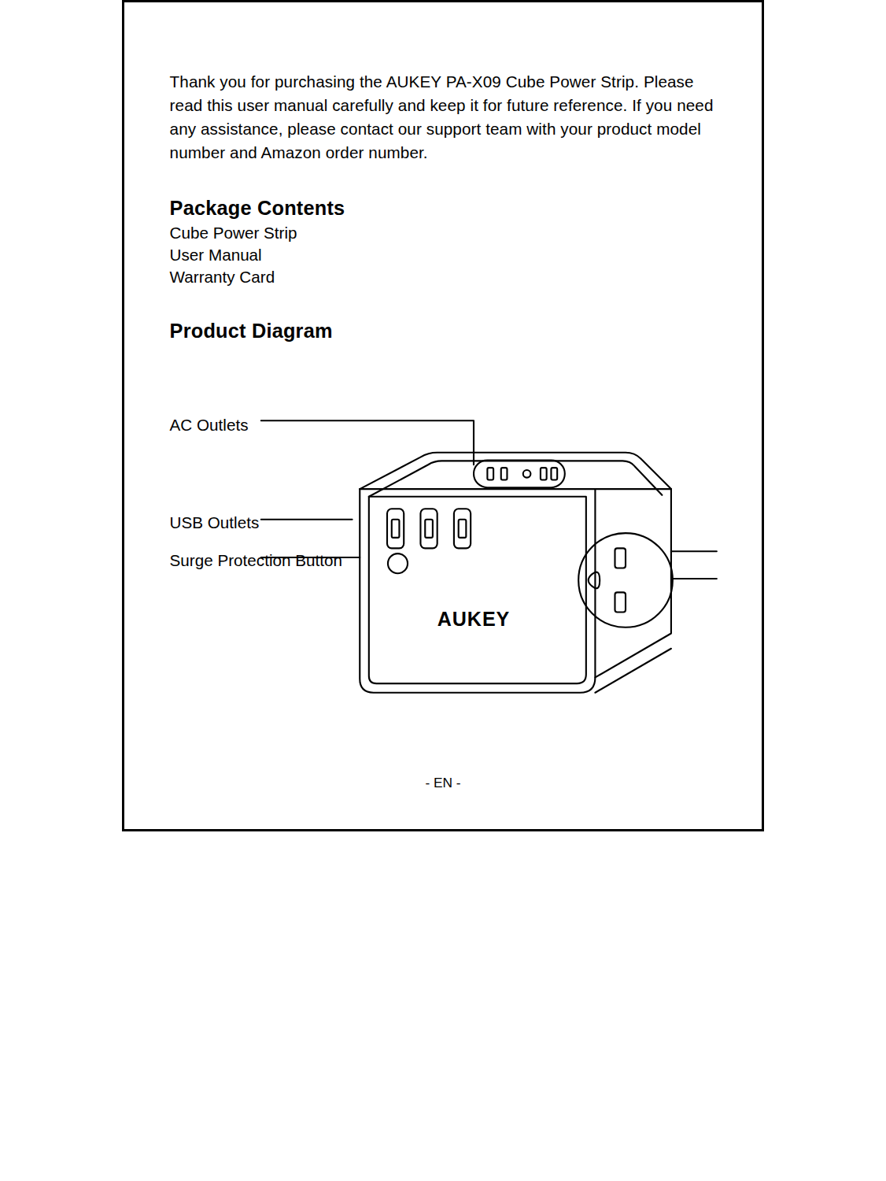Thank you for purchasing the AUKEY PA-X09 Cube Power Strip. Please read this user manual carefully and keep it for future reference. If you need any assistance, please contact our support team with your product model number and Amazon order number.
Package Contents
Cube Power Strip
User Manual
Warranty Card
Product Diagram
AC Outlets USB Outlets Surge Protection Button AUKEY
- EN -